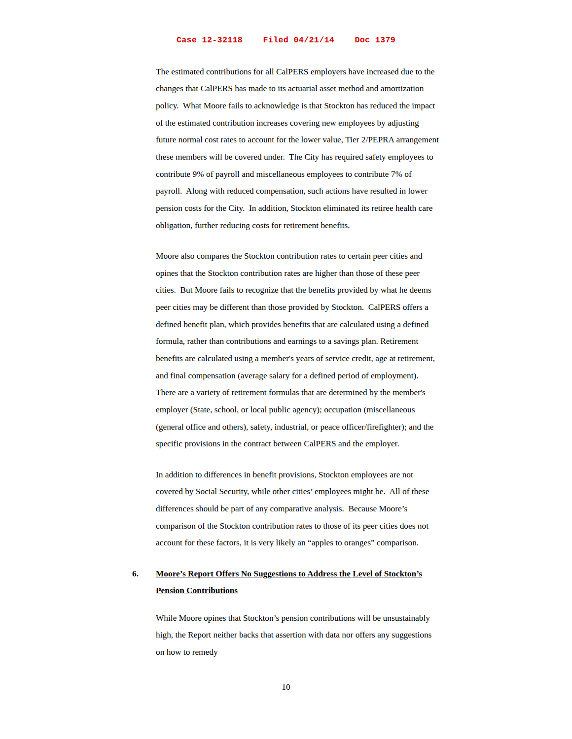Case 12-32118 Filed 04/21/14 Doc 1379
The estimated contributions for all CalPERS employers have increased due to the changes that CalPERS has made to its actuarial asset method and amortization policy. What Moore fails to acknowledge is that Stockton has reduced the impact of the estimated contribution increases covering new employees by adjusting future normal cost rates to account for the lower value, Tier 2/PEPRA arrangement these members will be covered under. The City has required safety employees to contribute 9% of payroll and miscellaneous employees to contribute 7% of payroll. Along with reduced compensation, such actions have resulted in lower pension costs for the City. In addition, Stockton eliminated its retiree health care obligation, further reducing costs for retirement benefits.
Moore also compares the Stockton contribution rates to certain peer cities and opines that the Stockton contribution rates are higher than those of these peer cities. But Moore fails to recognize that the benefits provided by what he deems peer cities may be different than those provided by Stockton. CalPERS offers a defined benefit plan, which provides benefits that are calculated using a defined formula, rather than contributions and earnings to a savings plan. Retirement benefits are calculated using a member's years of service credit, age at retirement, and final compensation (average salary for a defined period of employment). There are a variety of retirement formulas that are determined by the member's employer (State, school, or local public agency); occupation (miscellaneous (general office and others), safety, industrial, or peace officer/firefighter); and the specific provisions in the contract between CalPERS and the employer.
In addition to differences in benefit provisions, Stockton employees are not covered by Social Security, while other cities’ employees might be. All of these differences should be part of any comparative analysis. Because Moore’s comparison of the Stockton contribution rates to those of its peer cities does not account for these factors, it is very likely an “apples to oranges” comparison.
6. Moore’s Report Offers No Suggestions to Address the Level of Stockton’s Pension Contributions
While Moore opines that Stockton’s pension contributions will be unsustainably high, the Report neither backs that assertion with data nor offers any suggestions on how to remedy
10